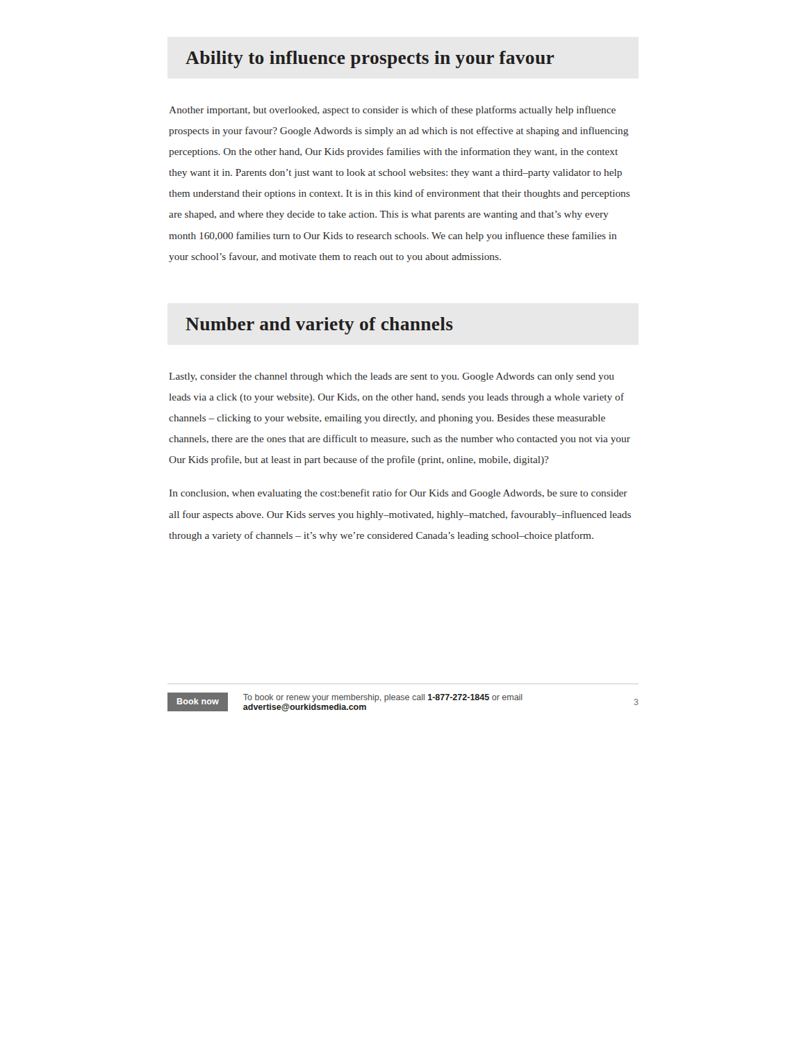Ability to influence prospects in your favour
Another important, but overlooked, aspect to consider is which of these platforms actually help influence prospects in your favour? Google Adwords is simply an ad which is not effective at shaping and influencing perceptions. On the other hand, Our Kids provides families with the information they want, in the context they want it in. Parents don’t just want to look at school websites: they want a third–party validator to help them understand their options in context. It is in this kind of environment that their thoughts and perceptions are shaped, and where they decide to take action. This is what parents are wanting and that’s why every month 160,000 families turn to Our Kids to research schools. We can help you influence these families in your school’s favour, and motivate them to reach out to you about admissions.
Number and variety of channels
Lastly, consider the channel through which the leads are sent to you. Google Adwords can only send you leads via a click (to your website). Our Kids, on the other hand, sends you leads through a whole variety of channels – clicking to your website, emailing you directly, and phoning you. Besides these measurable channels, there are the ones that are difficult to measure, such as the number who contacted you not via your Our Kids profile, but at least in part because of the profile (print, online, mobile, digital)?
In conclusion, when evaluating the cost:benefit ratio for Our Kids and Google Adwords, be sure to consider all four aspects above. Our Kids serves you highly–motivated, highly–matched, favourably–influenced leads through a variety of channels – it’s why we’re considered Canada’s leading school–choice platform.
Book now To book or renew your membership, please call 1-877-272-1845 or email advertise@ourkidsmedia.com 3